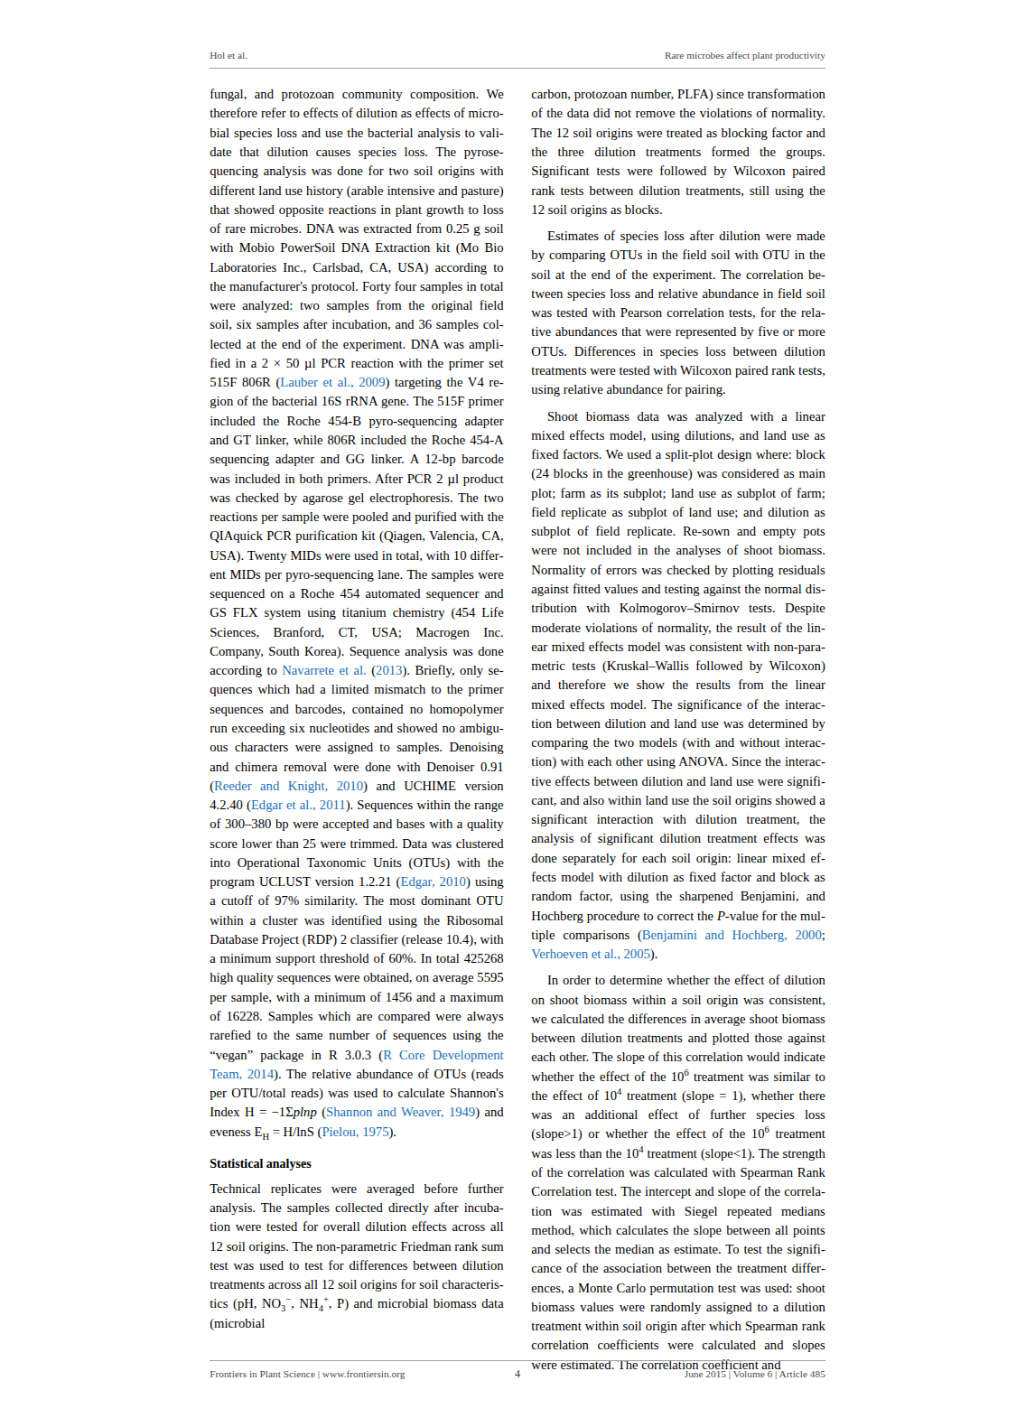Hol et al.
Rare microbes affect plant productivity
fungal, and protozoan community composition. We therefore refer to effects of dilution as effects of microbial species loss and use the bacterial analysis to validate that dilution causes species loss. The pyrosequencing analysis was done for two soil origins with different land use history (arable intensive and pasture) that showed opposite reactions in plant growth to loss of rare microbes. DNA was extracted from 0.25 g soil with Mobio PowerSoil DNA Extraction kit (Mo Bio Laboratories Inc., Carlsbad, CA, USA) according to the manufacturer's protocol. Forty four samples in total were analyzed: two samples from the original field soil, six samples after incubation, and 36 samples collected at the end of the experiment. DNA was amplified in a 2 × 50 µl PCR reaction with the primer set 515F 806R (Lauber et al., 2009) targeting the V4 region of the bacterial 16S rRNA gene. The 515F primer included the Roche 454-B pyro-sequencing adapter and GT linker, while 806R included the Roche 454-A sequencing adapter and GG linker. A 12-bp barcode was included in both primers. After PCR 2 µl product was checked by agarose gel electrophoresis. The two reactions per sample were pooled and purified with the QIAquick PCR purification kit (Qiagen, Valencia, CA, USA). Twenty MIDs were used in total, with 10 different MIDs per pyro-sequencing lane. The samples were sequenced on a Roche 454 automated sequencer and GS FLX system using titanium chemistry (454 Life Sciences, Branford, CT, USA; Macrogen Inc. Company, South Korea). Sequence analysis was done according to Navarrete et al. (2013). Briefly, only sequences which had a limited mismatch to the primer sequences and barcodes, contained no homopolymer run exceeding six nucleotides and showed no ambiguous characters were assigned to samples. Denoising and chimera removal were done with Denoiser 0.91 (Reeder and Knight, 2010) and UCHIME version 4.2.40 (Edgar et al., 2011). Sequences within the range of 300–380 bp were accepted and bases with a quality score lower than 25 were trimmed. Data was clustered into Operational Taxonomic Units (OTUs) with the program UCLUST version 1.2.21 (Edgar, 2010) using a cutoff of 97% similarity. The most dominant OTU within a cluster was identified using the Ribosomal Database Project (RDP) 2 classifier (release 10.4), with a minimum support threshold of 60%. In total 425268 high quality sequences were obtained, on average 5595 per sample, with a minimum of 1456 and a maximum of 16228. Samples which are compared were always rarefied to the same number of sequences using the “vegan” package in R 3.0.3 (R Core Development Team, 2014). The relative abundance of OTUs (reads per OTU/total reads) was used to calculate Shannon's Index H = −1Σplnp (Shannon and Weaver, 1949) and eveness EH = H/lnS (Pielou, 1975).
Statistical analyses
Technical replicates were averaged before further analysis. The samples collected directly after incubation were tested for overall dilution effects across all 12 soil origins. The non-parametric Friedman rank sum test was used to test for differences between dilution treatments across all 12 soil origins for soil characteristics (pH, NO3−, NH4+, P) and microbial biomass data (microbial
carbon, protozoan number, PLFA) since transformation of the data did not remove the violations of normality. The 12 soil origins were treated as blocking factor and the three dilution treatments formed the groups. Significant tests were followed by Wilcoxon paired rank tests between dilution treatments, still using the 12 soil origins as blocks.
Estimates of species loss after dilution were made by comparing OTUs in the field soil with OTU in the soil at the end of the experiment. The correlation between species loss and relative abundance in field soil was tested with Pearson correlation tests, for the relative abundances that were represented by five or more OTUs. Differences in species loss between dilution treatments were tested with Wilcoxon paired rank tests, using relative abundance for pairing.
Shoot biomass data was analyzed with a linear mixed effects model, using dilutions, and land use as fixed factors. We used a split-plot design where: block (24 blocks in the greenhouse) was considered as main plot; farm as its subplot; land use as subplot of farm; field replicate as subplot of land use; and dilution as subplot of field replicate. Re-sown and empty pots were not included in the analyses of shoot biomass. Normality of errors was checked by plotting residuals against fitted values and testing against the normal distribution with Kolmogorov–Smirnov tests. Despite moderate violations of normality, the result of the linear mixed effects model was consistent with non-parametric tests (Kruskal–Wallis followed by Wilcoxon) and therefore we show the results from the linear mixed effects model. The significance of the interaction between dilution and land use was determined by comparing the two models (with and without interaction) with each other using ANOVA. Since the interactive effects between dilution and land use were significant, and also within land use the soil origins showed a significant interaction with dilution treatment, the analysis of significant dilution treatment effects was done separately for each soil origin: linear mixed effects model with dilution as fixed factor and block as random factor, using the sharpened Benjamini, and Hochberg procedure to correct the P-value for the multiple comparisons (Benjamini and Hochberg, 2000; Verhoeven et al., 2005).
In order to determine whether the effect of dilution on shoot biomass within a soil origin was consistent, we calculated the differences in average shoot biomass between dilution treatments and plotted those against each other. The slope of this correlation would indicate whether the effect of the 106 treatment was similar to the effect of 104 treatment (slope = 1), whether there was an additional effect of further species loss (slope>1) or whether the effect of the 106 treatment was less than the 104 treatment (slope<1). The strength of the correlation was calculated with Spearman Rank Correlation test. The intercept and slope of the correlation was estimated with Siegel repeated medians method, which calculates the slope between all points and selects the median as estimate. To test the significance of the association between the treatment differences, a Monte Carlo permutation test was used: shoot biomass values were randomly assigned to a dilution treatment within soil origin after which Spearman rank correlation coefficients were calculated and slopes were estimated. The correlation coefficient and
Frontiers in Plant Science | www.frontiersin.org
4
June 2015 | Volume 6 | Article 485